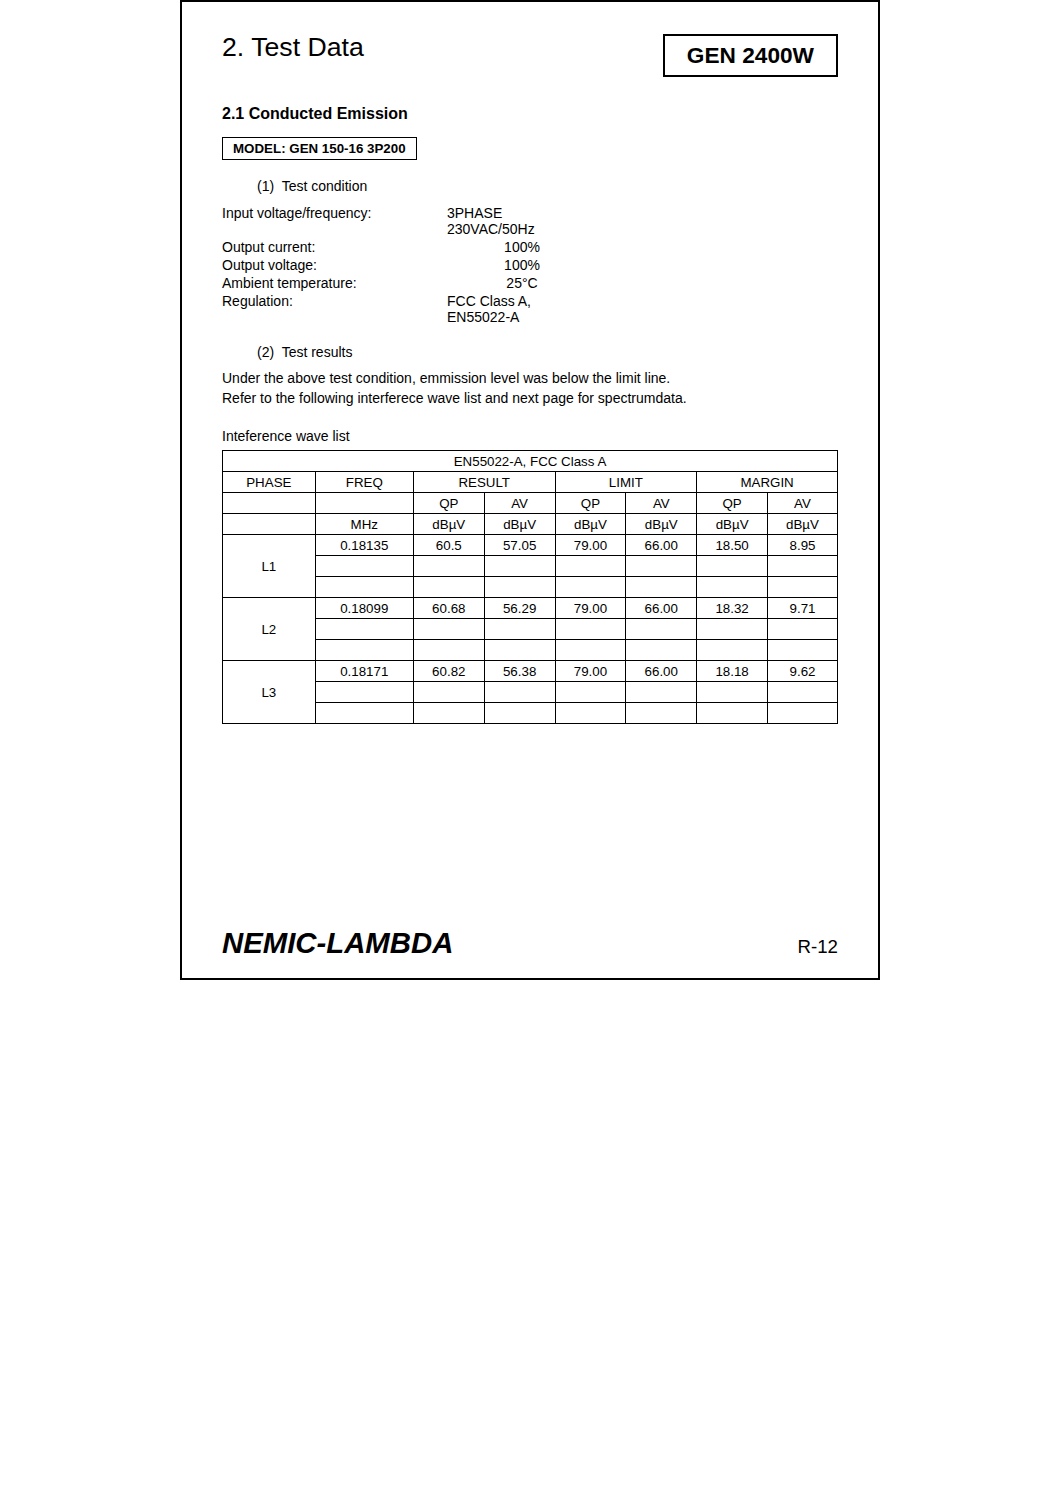2. Test Data
GEN 2400W
2.1 Conducted Emission
MODEL: GEN 150-16 3P200
(1) Test condition
| Input voltage/frequency: | 3PHASE 230VAC/50Hz |
| Output current: | 100% |
| Output voltage: | 100% |
| Ambient temperature: | 25°C |
| Regulation: | FCC Class A, EN55022-A |
(2) Test results
Under the above test condition, emmission level was below the limit line.
Refer to the following interferece wave list and next page for spectrumdata.
Inteference wave list
| EN55022-A, FCC Class A |
| PHASE | FREQ | RESULT | LIMIT | MARGIN |
| | | QP | AV | QP | AV | QP | AV |
| | MHz | dBµV | dBµV | dBµV | dBµV | dBµV | dBµV |
| L1 | 0.18135 | 60.5 | 57.05 | 79.00 | 66.00 | 18.50 | 8.95 |
| L2 | 0.18099 | 60.68 | 56.29 | 79.00 | 66.00 | 18.32 | 9.71 |
| L3 | 0.18171 | 60.82 | 56.38 | 79.00 | 66.00 | 18.18 | 9.62 |
NEMIC-LAMBDA
R-12